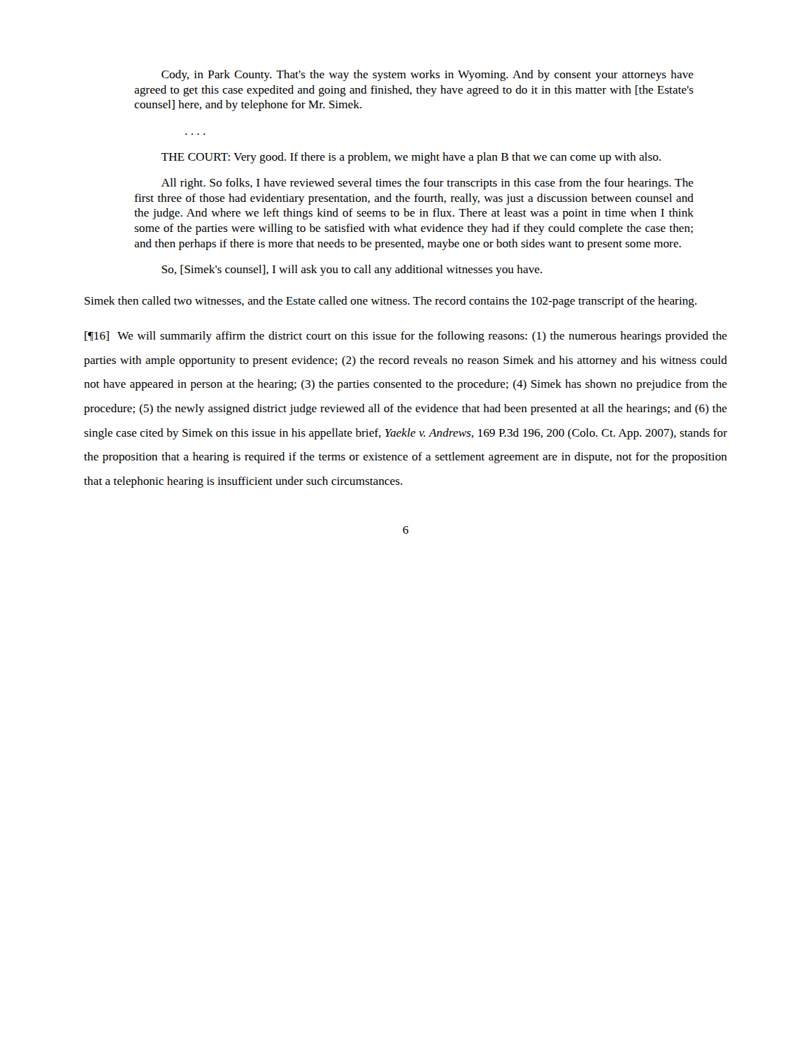Cody, in Park County. That's the way the system works in Wyoming. And by consent your attorneys have agreed to get this case expedited and going and finished, they have agreed to do it in this matter with [the Estate's counsel] here, and by telephone for Mr. Simek.
. . . .
THE COURT: Very good. If there is a problem, we might have a plan B that we can come up with also.
All right. So folks, I have reviewed several times the four transcripts in this case from the four hearings. The first three of those had evidentiary presentation, and the fourth, really, was just a discussion between counsel and the judge. And where we left things kind of seems to be in flux. There at least was a point in time when I think some of the parties were willing to be satisfied with what evidence they had if they could complete the case then; and then perhaps if there is more that needs to be presented, maybe one or both sides want to present some more.
So, [Simek's counsel], I will ask you to call any additional witnesses you have.
Simek then called two witnesses, and the Estate called one witness. The record contains the 102-page transcript of the hearing.
[¶16] We will summarily affirm the district court on this issue for the following reasons: (1) the numerous hearings provided the parties with ample opportunity to present evidence; (2) the record reveals no reason Simek and his attorney and his witness could not have appeared in person at the hearing; (3) the parties consented to the procedure; (4) Simek has shown no prejudice from the procedure; (5) the newly assigned district judge reviewed all of the evidence that had been presented at all the hearings; and (6) the single case cited by Simek on this issue in his appellate brief, Yaekle v. Andrews, 169 P.3d 196, 200 (Colo. Ct. App. 2007), stands for the proposition that a hearing is required if the terms or existence of a settlement agreement are in dispute, not for the proposition that a telephonic hearing is insufficient under such circumstances.
6